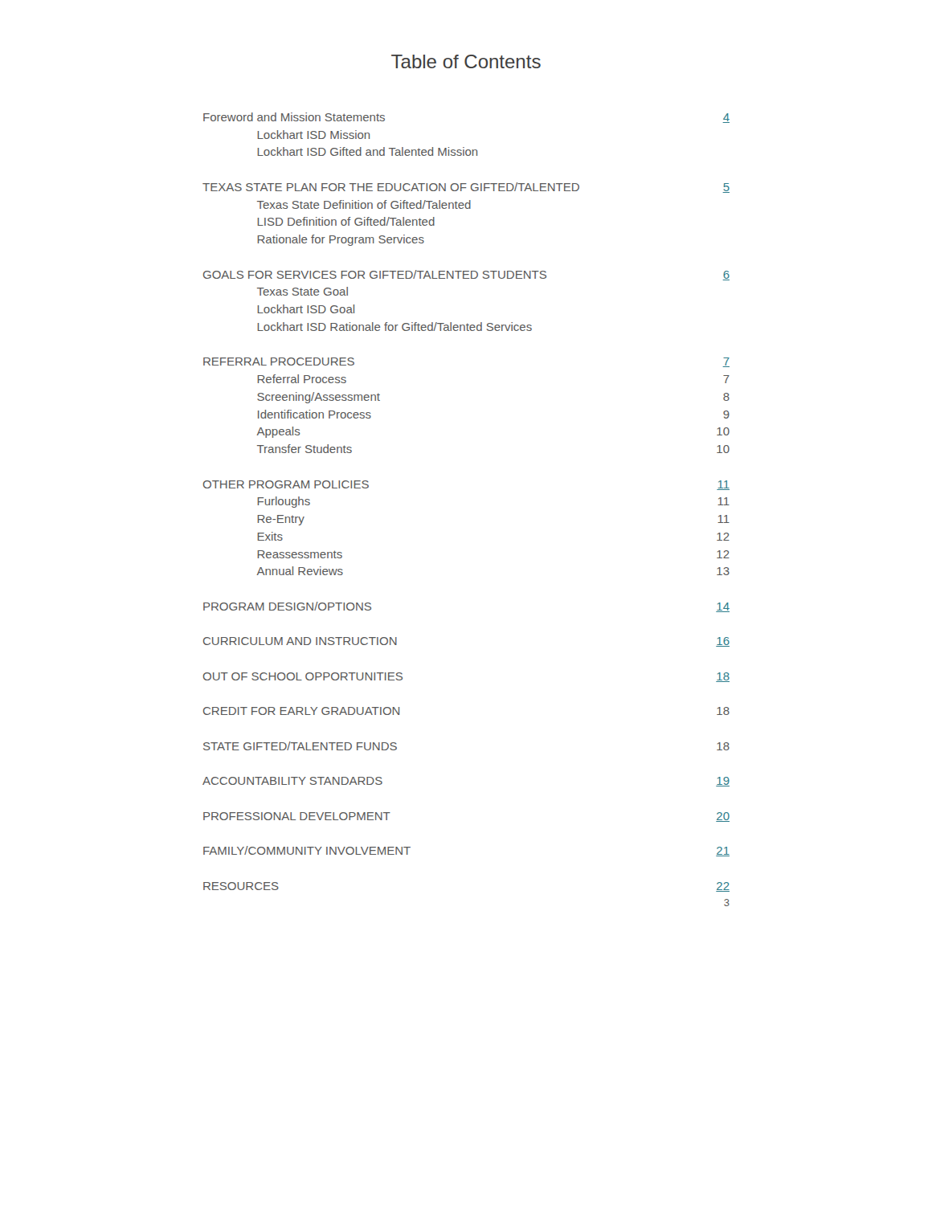Table of Contents
| Foreword and Mission Statements Lockhart ISD Mission Lockhart ISD Gifted and Talented Mission | 4 |
| TEXAS STATE PLAN FOR THE EDUCATION OF GIFTED/TALENTED Texas State Definition of Gifted/Talented LISD Definition of Gifted/Talented Rationale for Program Services | 5 |
| GOALS FOR SERVICES FOR GIFTED/TALENTED STUDENTS Texas State Goal Lockhart ISD Goal Lockhart ISD Rationale for Gifted/Talented Services | 6 |
| REFERRAL PROCEDURES | 7 |
| Referral Process | 7 |
| Screening/Assessment | 8 |
| Identification Process | 9 |
| Appeals | 10 |
| Transfer Students | 10 |
| OTHER PROGRAM POLICIES | 11 |
| Furloughs | 11 |
| Re-Entry | 11 |
| Exits | 12 |
| Reassessments | 12 |
| Annual Reviews | 13 |
| PROGRAM DESIGN/OPTIONS | 14 |
| CURRICULUM AND INSTRUCTION | 16 |
| OUT OF SCHOOL OPPORTUNITIES | 18 |
| CREDIT FOR EARLY GRADUATION | 18 |
| STATE GIFTED/TALENTED FUNDS | 18 |
| ACCOUNTABILITY STANDARDS | 19 |
| PROFESSIONAL DEVELOPMENT | 20 |
| FAMILY/COMMUNITY INVOLVEMENT | 21 |
| RESOURCES | 22 |
3